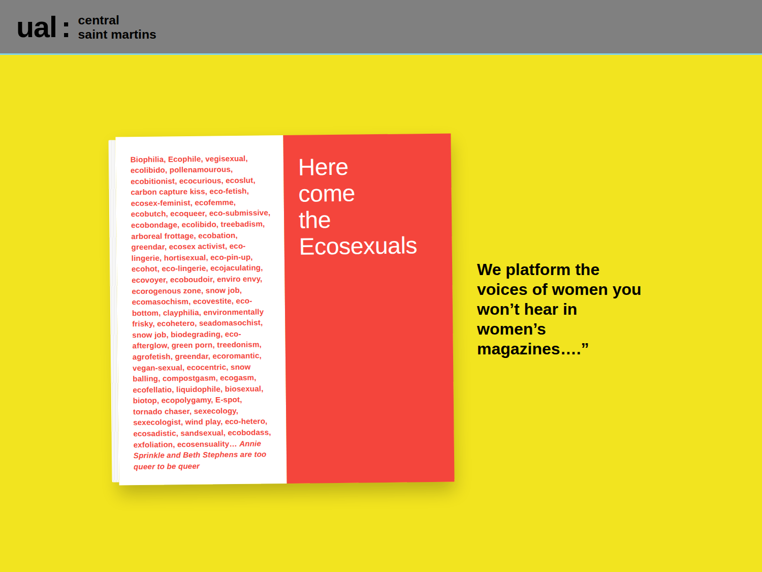ual: central
saint martins
Biophilia, Ecophile, vegisexual, ecolibido, pollenamourous, ecobitionist, ecocurious, ecoslut, carbon capture kiss, eco-fetish, ecosex-feminist, ecofemme, ecobutch, ecoqueer, eco-submissive, ecobondage, ecolibido, treebadism, arboreal frottage, ecobation, greendar, ecosex activist, eco-lingerie, hortisexual, eco-pin-up, ecohot, eco-lingerie, ecojaculating, ecovoyer, ecoboudoir, enviro envy, ecorogenous zone, snow job, ecomasochism, ecovestite, eco-bottom, clayphilia, environmentally frisky, ecohetero, seadomasochist, snow job, biodegrading, eco-afterglow, green porn, treedonism, agrofetish, greendar, ecoromantic, vegan-sexual, ecocentric, snow balling, compostgasm, ecogasm, ecofellatio, liquidophile, biosexual, biotop, ecopolygamy, E-spot, tornado chaser, sexecology, sexecologist, wind play, eco-hetero, ecosadistic, sandsexual, ecobodass, exfoliation, ecosensuality… Annie Sprinkle and Beth Stephens are too queer to be queer
Here
come
the
Ecosexuals
We platform the voices of women you won’t hear in women’s magazines….”